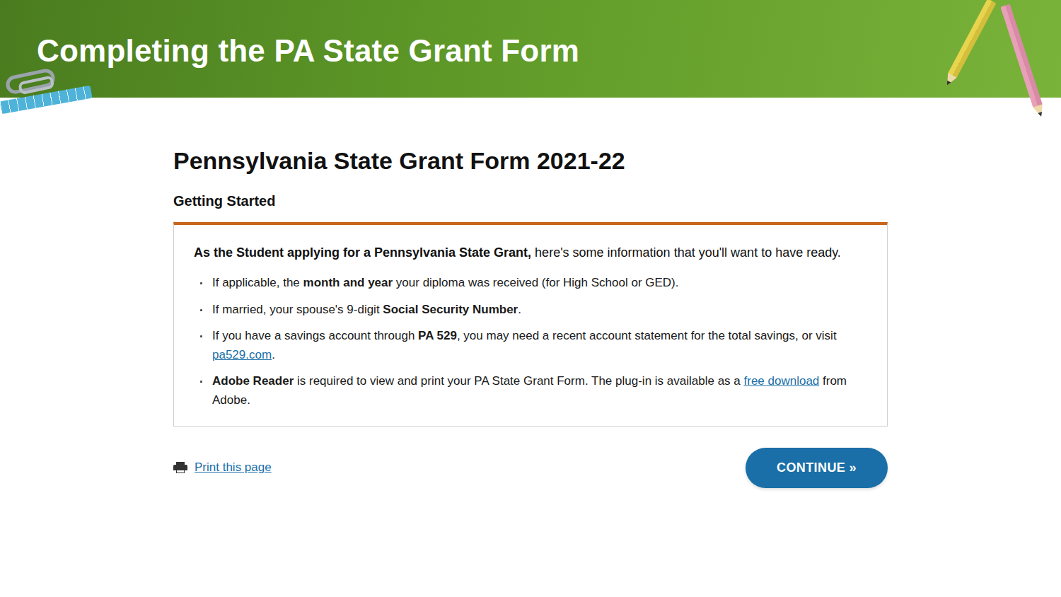Completing the PA State Grant Form
Pennsylvania State Grant Form 2021-22
Getting Started
As the Student applying for a Pennsylvania State Grant, here's some information that you'll want to have ready.
If applicable, the month and year your diploma was received (for High School or GED).
If married, your spouse's 9-digit Social Security Number.
If you have a savings account through PA 529, you may need a recent account statement for the total savings, or visit pa529.com.
Adobe Reader is required to view and print your PA State Grant Form. The plug-in is available as a free download from Adobe.
Print this page CONTINUE »